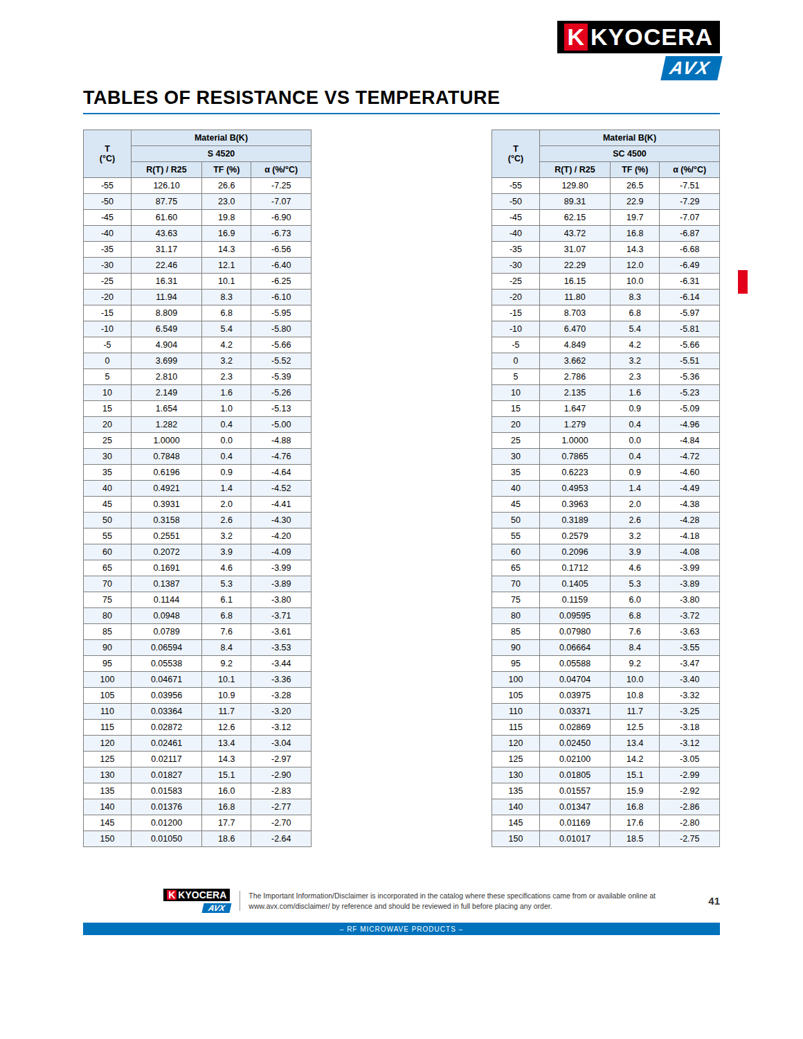KKYOCERA
AVX
TABLES OF RESISTANCE VS TEMPERATURE
| T (°C) | Material B(K) |
| --- | --- |
| S 4520 |
| R(T) / R25 | TF (%) | α (%/°C) |
| -55 | 126.10 | 26.6 | -7.25 |
| -50 | 87.75 | 23.0 | -7.07 |
| -45 | 61.60 | 19.8 | -6.90 |
| -40 | 43.63 | 16.9 | -6.73 |
| -35 | 31.17 | 14.3 | -6.56 |
| -30 | 22.46 | 12.1 | -6.40 |
| -25 | 16.31 | 10.1 | -6.25 |
| -20 | 11.94 | 8.3 | -6.10 |
| -15 | 8.809 | 6.8 | -5.95 |
| -10 | 6.549 | 5.4 | -5.80 |
| -5 | 4.904 | 4.2 | -5.66 |
| 0 | 3.699 | 3.2 | -5.52 |
| 5 | 2.810 | 2.3 | -5.39 |
| 10 | 2.149 | 1.6 | -5.26 |
| 15 | 1.654 | 1.0 | -5.13 |
| 20 | 1.282 | 0.4 | -5.00 |
| 25 | 1.0000 | 0.0 | -4.88 |
| 30 | 0.7848 | 0.4 | -4.76 |
| 35 | 0.6196 | 0.9 | -4.64 |
| 40 | 0.4921 | 1.4 | -4.52 |
| 45 | 0.3931 | 2.0 | -4.41 |
| 50 | 0.3158 | 2.6 | -4.30 |
| 55 | 0.2551 | 3.2 | -4.20 |
| 60 | 0.2072 | 3.9 | -4.09 |
| 65 | 0.1691 | 4.6 | -3.99 |
| 70 | 0.1387 | 5.3 | -3.89 |
| 75 | 0.1144 | 6.1 | -3.80 |
| 80 | 0.0948 | 6.8 | -3.71 |
| 85 | 0.0789 | 7.6 | -3.61 |
| 90 | 0.06594 | 8.4 | -3.53 |
| 95 | 0.05538 | 9.2 | -3.44 |
| 100 | 0.04671 | 10.1 | -3.36 |
| 105 | 0.03956 | 10.9 | -3.28 |
| 110 | 0.03364 | 11.7 | -3.20 |
| 115 | 0.02872 | 12.6 | -3.12 |
| 120 | 0.02461 | 13.4 | -3.04 |
| 125 | 0.02117 | 14.3 | -2.97 |
| 130 | 0.01827 | 15.1 | -2.90 |
| 135 | 0.01583 | 16.0 | -2.83 |
| 140 | 0.01376 | 16.8 | -2.77 |
| 145 | 0.01200 | 17.7 | -2.70 |
| 150 | 0.01050 | 18.6 | -2.64 |
| T (°C) | Material B(K) |
| --- | --- |
| SC 4500 |
| R(T) / R25 | TF (%) | α (%/°C) |
| -55 | 129.80 | 26.5 | -7.51 |
| -50 | 89.31 | 22.9 | -7.29 |
| -45 | 62.15 | 19.7 | -7.07 |
| -40 | 43.72 | 16.8 | -6.87 |
| -35 | 31.07 | 14.3 | -6.68 |
| -30 | 22.29 | 12.0 | -6.49 |
| -25 | 16.15 | 10.0 | -6.31 |
| -20 | 11.80 | 8.3 | -6.14 |
| -15 | 8.703 | 6.8 | -5.97 |
| -10 | 6.470 | 5.4 | -5.81 |
| -5 | 4.849 | 4.2 | -5.66 |
| 0 | 3.662 | 3.2 | -5.51 |
| 5 | 2.786 | 2.3 | -5.36 |
| 10 | 2.135 | 1.6 | -5.23 |
| 15 | 1.647 | 0.9 | -5.09 |
| 20 | 1.279 | 0.4 | -4.96 |
| 25 | 1.0000 | 0.0 | -4.84 |
| 30 | 0.7865 | 0.4 | -4.72 |
| 35 | 0.6223 | 0.9 | -4.60 |
| 40 | 0.4953 | 1.4 | -4.49 |
| 45 | 0.3963 | 2.0 | -4.38 |
| 50 | 0.3189 | 2.6 | -4.28 |
| 55 | 0.2579 | 3.2 | -4.18 |
| 60 | 0.2096 | 3.9 | -4.08 |
| 65 | 0.1712 | 4.6 | -3.99 |
| 70 | 0.1405 | 5.3 | -3.89 |
| 75 | 0.1159 | 6.0 | -3.80 |
| 80 | 0.09595 | 6.8 | -3.72 |
| 85 | 0.07980 | 7.6 | -3.63 |
| 90 | 0.06664 | 8.4 | -3.55 |
| 95 | 0.05588 | 9.2 | -3.47 |
| 100 | 0.04704 | 10.0 | -3.40 |
| 105 | 0.03975 | 10.8 | -3.32 |
| 110 | 0.03371 | 11.7 | -3.25 |
| 115 | 0.02869 | 12.5 | -3.18 |
| 120 | 0.02450 | 13.4 | -3.12 |
| 125 | 0.02100 | 14.2 | -3.05 |
| 130 | 0.01805 | 15.1 | -2.99 |
| 135 | 0.01557 | 15.9 | -2.92 |
| 140 | 0.01347 | 16.8 | -2.86 |
| 145 | 0.01169 | 17.6 | -2.80 |
| 150 | 0.01017 | 18.5 | -2.75 |
KKYOCERA
AVX
The Important Information/Disclaimer is incorporated in the catalog where these specifications came from or available online at www.avx.com/disclaimer/ by reference and should be reviewed in full before placing any order.
41
– RF MICROWAVE PRODUCTS –